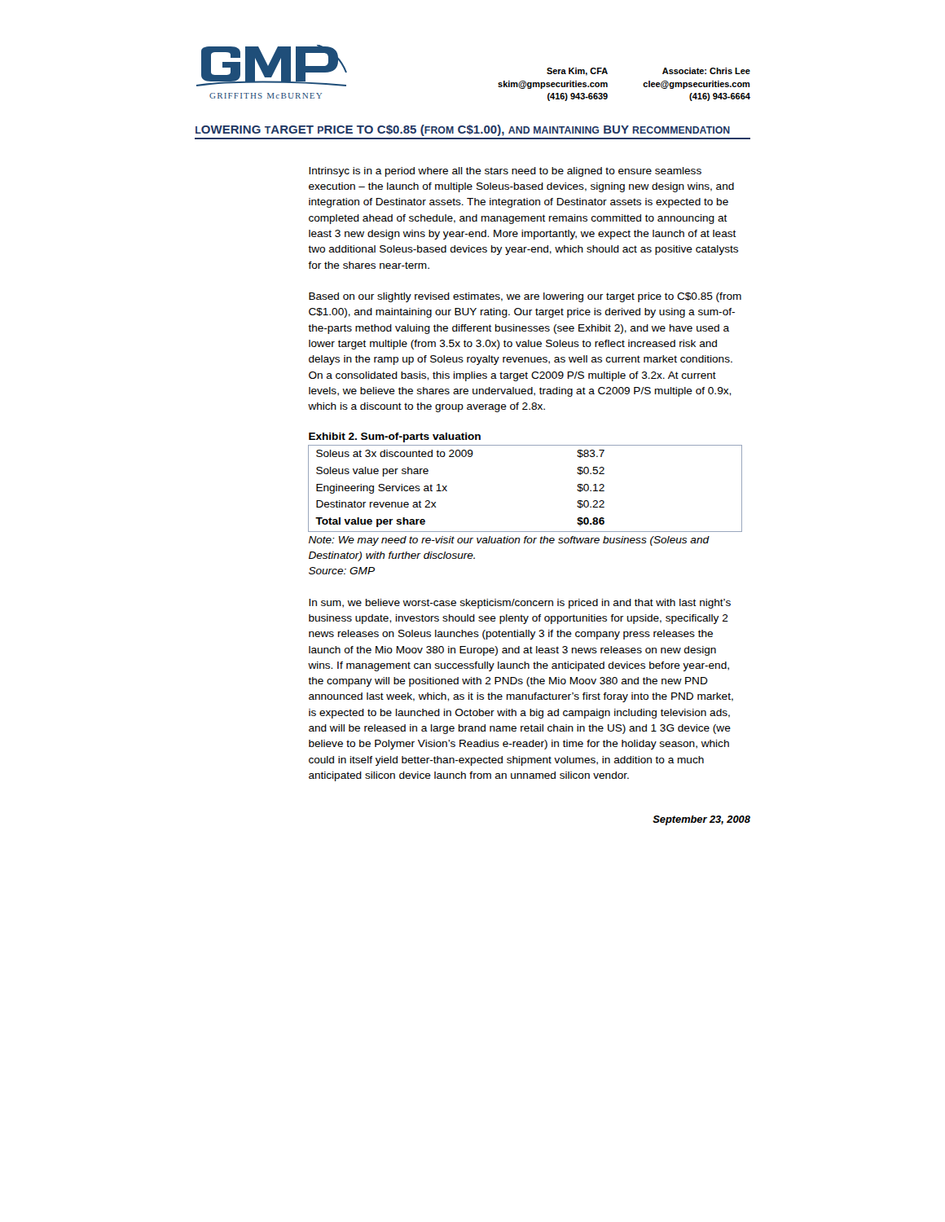GRIFFITHS McBURNEY
Sera Kim, CFA
skim@gmpsecurities.com
(416) 943-6639
Associate: Chris Lee
clee@gmpsecurities.com
(416) 943-6664
LOWERING TARGET PRICE TO C$0.85 (FROM C$1.00), AND MAINTAINING BUY RECOMMENDATION
Intrinsyc is in a period where all the stars need to be aligned to ensure seamless execution – the launch of multiple Soleus-based devices, signing new design wins, and integration of Destinator assets. The integration of Destinator assets is expected to be completed ahead of schedule, and management remains committed to announcing at least 3 new design wins by year-end. More importantly, we expect the launch of at least two additional Soleus-based devices by year-end, which should act as positive catalysts for the shares near-term.
Based on our slightly revised estimates, we are lowering our target price to C$0.85 (from C$1.00), and maintaining our BUY rating. Our target price is derived by using a sum-of-the-parts method valuing the different businesses (see Exhibit 2), and we have used a lower target multiple (from 3.5x to 3.0x) to value Soleus to reflect increased risk and delays in the ramp up of Soleus royalty revenues, as well as current market conditions. On a consolidated basis, this implies a target C2009 P/S multiple of 3.2x. At current levels, we believe the shares are undervalued, trading at a C2009 P/S multiple of 0.9x, which is a discount to the group average of 2.8x.
Exhibit 2. Sum-of-parts valuation
| Soleus at 3x discounted to 2009 | $83.7 |
| Soleus value per share | $0.52 |
| Engineering Services at 1x | $0.12 |
| Destinator revenue at 2x | $0.22 |
| Total value per share | $0.86 |
Note: We may need to re-visit our valuation for the software business (Soleus and Destinator) with further disclosure.
Source: GMP
In sum, we believe worst-case skepticism/concern is priced in and that with last night’s business update, investors should see plenty of opportunities for upside, specifically 2 news releases on Soleus launches (potentially 3 if the company press releases the launch of the Mio Moov 380 in Europe) and at least 3 news releases on new design wins. If management can successfully launch the anticipated devices before year-end, the company will be positioned with 2 PNDs (the Mio Moov 380 and the new PND announced last week, which, as it is the manufacturer’s first foray into the PND market, is expected to be launched in October with a big ad campaign including television ads, and will be released in a large brand name retail chain in the US) and 1 3G device (we believe to be Polymer Vision’s Readius e-reader) in time for the holiday season, which could in itself yield better-than-expected shipment volumes, in addition to a much anticipated silicon device launch from an unnamed silicon vendor.
September 23, 2008